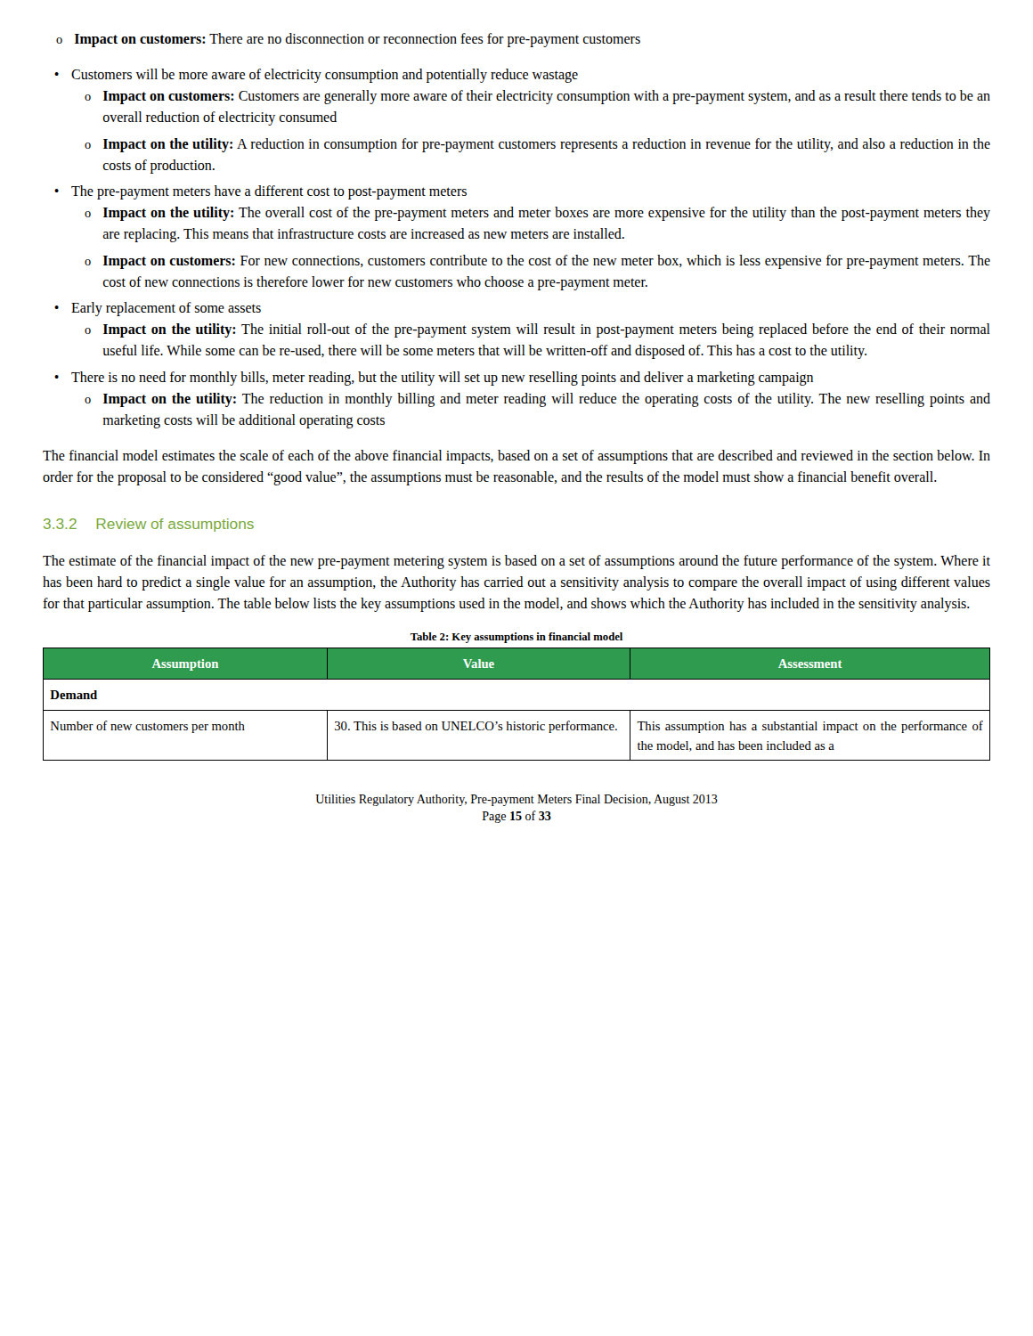Impact on customers: There are no disconnection or reconnection fees for pre-payment customers
Customers will be more aware of electricity consumption and potentially reduce wastage
Impact on customers: Customers are generally more aware of their electricity consumption with a pre-payment system, and as a result there tends to be an overall reduction of electricity consumed
Impact on the utility: A reduction in consumption for pre-payment customers represents a reduction in revenue for the utility, and also a reduction in the costs of production.
The pre-payment meters have a different cost to post-payment meters
Impact on the utility: The overall cost of the pre-payment meters and meter boxes are more expensive for the utility than the post-payment meters they are replacing. This means that infrastructure costs are increased as new meters are installed.
Impact on customers: For new connections, customers contribute to the cost of the new meter box, which is less expensive for pre-payment meters. The cost of new connections is therefore lower for new customers who choose a pre-payment meter.
Early replacement of some assets
Impact on the utility: The initial roll-out of the pre-payment system will result in post-payment meters being replaced before the end of their normal useful life. While some can be re-used, there will be some meters that will be written-off and disposed of. This has a cost to the utility.
There is no need for monthly bills, meter reading, but the utility will set up new reselling points and deliver a marketing campaign
Impact on the utility: The reduction in monthly billing and meter reading will reduce the operating costs of the utility. The new reselling points and marketing costs will be additional operating costs
The financial model estimates the scale of each of the above financial impacts, based on a set of assumptions that are described and reviewed in the section below. In order for the proposal to be considered “good value”, the assumptions must be reasonable, and the results of the model must show a financial benefit overall.
3.3.2 Review of assumptions
The estimate of the financial impact of the new pre-payment metering system is based on a set of assumptions around the future performance of the system. Where it has been hard to predict a single value for an assumption, the Authority has carried out a sensitivity analysis to compare the overall impact of using different values for that particular assumption. The table below lists the key assumptions used in the model, and shows which the Authority has included in the sensitivity analysis.
Table 2: Key assumptions in financial model
| Assumption | Value | Assessment |
| --- | --- | --- |
| Demand |
| Number of new customers per month | 30. This is based on UNELCO’s historic performance. | This assumption has a substantial impact on the performance of the model, and has been included as a |
Utilities Regulatory Authority, Pre-payment Meters Final Decision, August 2013 Page 15 of 33